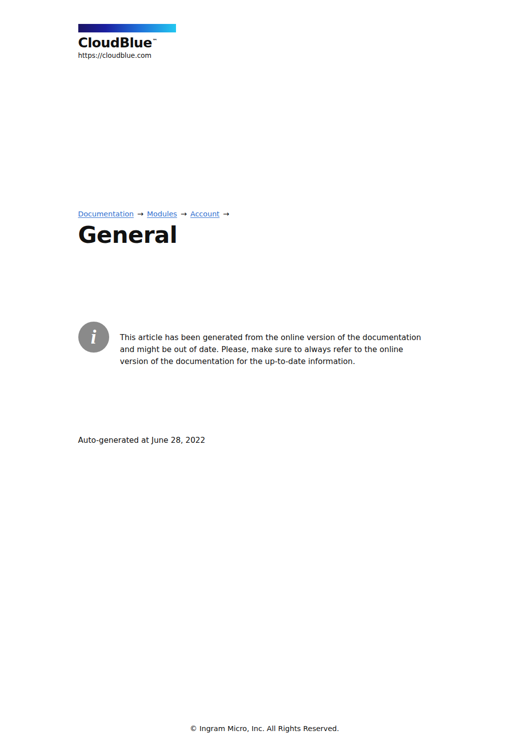CloudBlue™
https://cloudblue.com
Documentation Modules Account
General
i
This article has been generated from the online version of the documentation and might be out of date. Please, make sure to always refer to the online version of the documentation for the up-to-date information.
Auto-generated at June 28, 2022
© Ingram Micro, Inc. All Rights Reserved.